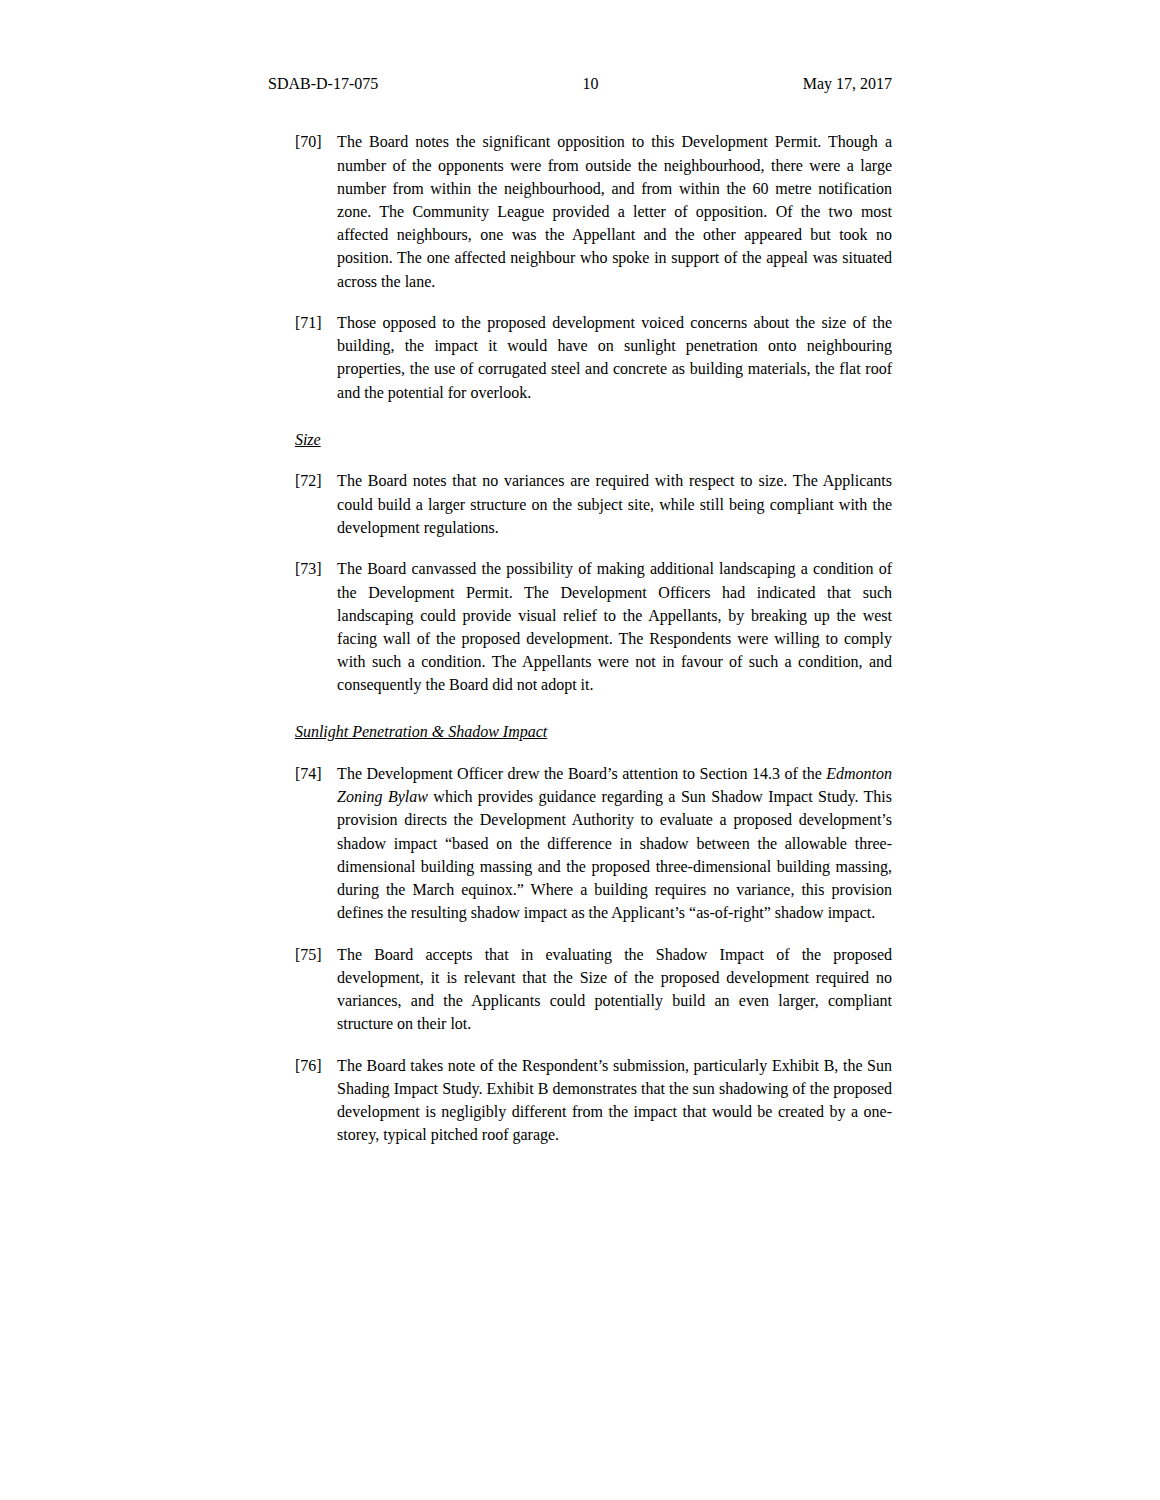SDAB-D-17-075
10
May 17, 2017
[70]
The Board notes the significant opposition to this Development Permit. Though a number of the opponents were from outside the neighbourhood, there were a large number from within the neighbourhood, and from within the 60 metre notification zone. The Community League provided a letter of opposition. Of the two most affected neighbours, one was the Appellant and the other appeared but took no position. The one affected neighbour who spoke in support of the appeal was situated across the lane.
[71]
Those opposed to the proposed development voiced concerns about the size of the building, the impact it would have on sunlight penetration onto neighbouring properties, the use of corrugated steel and concrete as building materials, the flat roof and the potential for overlook.
Size
[72]
The Board notes that no variances are required with respect to size. The Applicants could build a larger structure on the subject site, while still being compliant with the development regulations.
[73]
The Board canvassed the possibility of making additional landscaping a condition of the Development Permit. The Development Officers had indicated that such landscaping could provide visual relief to the Appellants, by breaking up the west facing wall of the proposed development. The Respondents were willing to comply with such a condition. The Appellants were not in favour of such a condition, and consequently the Board did not adopt it.
Sunlight Penetration & Shadow Impact
[74]
The Development Officer drew the Board’s attention to Section 14.3 of the Edmonton Zoning Bylaw which provides guidance regarding a Sun Shadow Impact Study. This provision directs the Development Authority to evaluate a proposed development’s shadow impact “based on the difference in shadow between the allowable three-dimensional building massing and the proposed three-dimensional building massing, during the March equinox.” Where a building requires no variance, this provision defines the resulting shadow impact as the Applicant’s “as-of-right” shadow impact.
[75]
The Board accepts that in evaluating the Shadow Impact of the proposed development, it is relevant that the Size of the proposed development required no variances, and the Applicants could potentially build an even larger, compliant structure on their lot.
[76]
The Board takes note of the Respondent’s submission, particularly Exhibit B, the Sun Shading Impact Study. Exhibit B demonstrates that the sun shadowing of the proposed development is negligibly different from the impact that would be created by a one-storey, typical pitched roof garage.